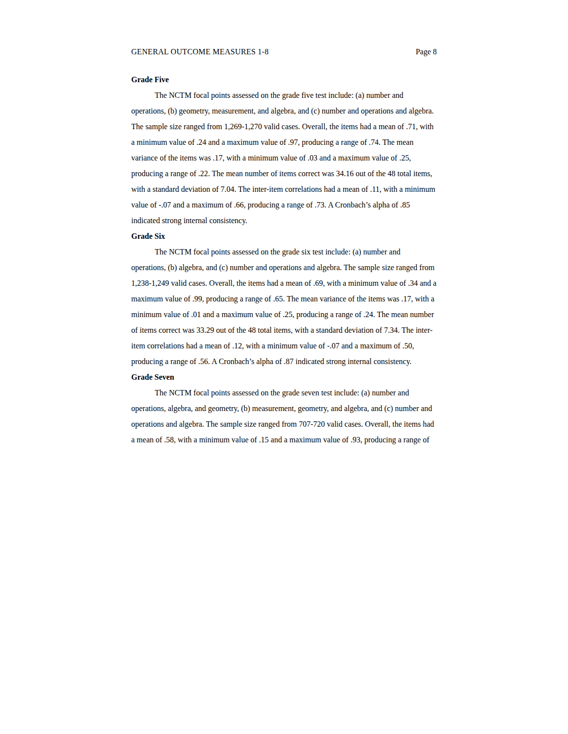General Outcome Measures 1-8 Page 8
Grade Five
The NCTM focal points assessed on the grade five test include: (a) number and operations, (b) geometry, measurement, and algebra, and (c) number and operations and algebra. The sample size ranged from 1,269-1,270 valid cases. Overall, the items had a mean of .71, with a minimum value of .24 and a maximum value of .97, producing a range of .74. The mean variance of the items was .17, with a minimum value of .03 and a maximum value of .25, producing a range of .22. The mean number of items correct was 34.16 out of the 48 total items, with a standard deviation of 7.04. The inter-item correlations had a mean of .11, with a minimum value of -.07 and a maximum of .66, producing a range of .73. A Cronbach’s alpha of .85 indicated strong internal consistency.
Grade Six
The NCTM focal points assessed on the grade six test include: (a) number and operations, (b) algebra, and (c) number and operations and algebra. The sample size ranged from 1,238-1,249 valid cases. Overall, the items had a mean of .69, with a minimum value of .34 and a maximum value of .99, producing a range of .65. The mean variance of the items was .17, with a minimum value of .01 and a maximum value of .25, producing a range of .24. The mean number of items correct was 33.29 out of the 48 total items, with a standard deviation of 7.34. The inter-item correlations had a mean of .12, with a minimum value of -.07 and a maximum of .50, producing a range of .56. A Cronbach’s alpha of .87 indicated strong internal consistency.
Grade Seven
The NCTM focal points assessed on the grade seven test include: (a) number and operations, algebra, and geometry, (b) measurement, geometry, and algebra, and (c) number and operations and algebra. The sample size ranged from 707-720 valid cases. Overall, the items had a mean of .58, with a minimum value of .15 and a maximum value of .93, producing a range of